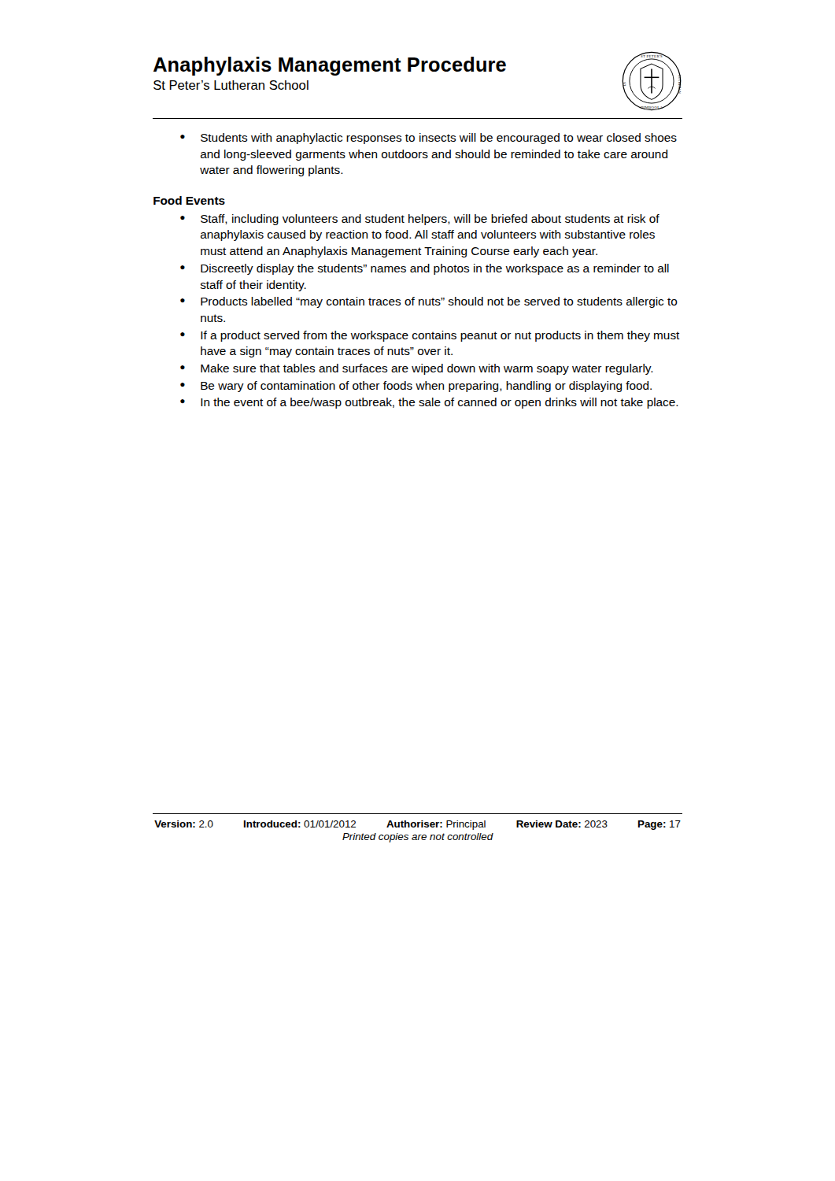Anaphylaxis Management Procedure
St Peter’s Lutheran School
ST PETER'S DIMBOOLA LS LUTHERAN
Students with anaphylactic responses to insects will be encouraged to wear closed shoes and long-sleeved garments when outdoors and should be reminded to take care around water and flowering plants.
Food Events
Staff, including volunteers and student helpers, will be briefed about students at risk of anaphylaxis caused by reaction to food. All staff and volunteers with substantive roles must attend an Anaphylaxis Management Training Course early each year.
Discreetly display the students” names and photos in the workspace as a reminder to all staff of their identity.
Products labelled “may contain traces of nuts” should not be served to students allergic to nuts.
If a product served from the workspace contains peanut or nut products in them they must have a sign “may contain traces of nuts” over it.
Make sure that tables and surfaces are wiped down with warm soapy water regularly.
Be wary of contamination of other foods when preparing, handling or displaying food.
In the event of a bee/wasp outbreak, the sale of canned or open drinks will not take place.
Version: 2.0 Introduced: 01/01/2012 Authoriser: Principal Review Date: 2023 Page: 17
Printed copies are not controlled